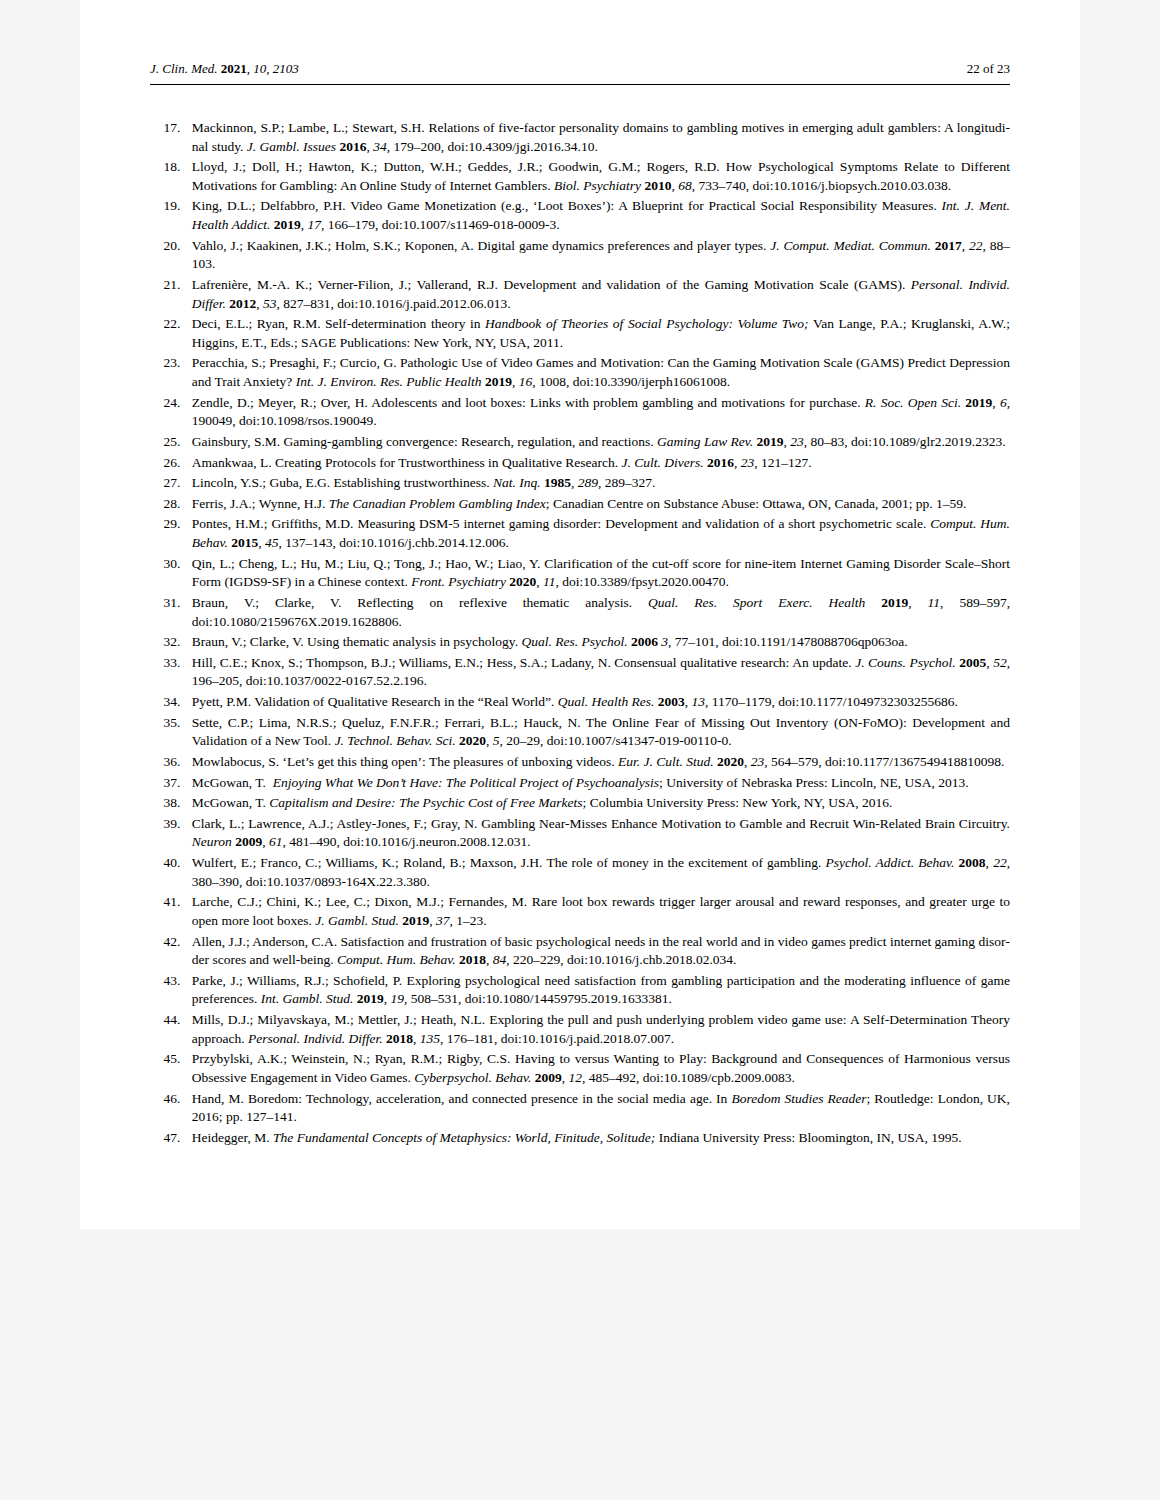J. Clin. Med. 2021, 10, 2103 22 of 23
17. Mackinnon, S.P.; Lambe, L.; Stewart, S.H. Relations of five-factor personality domains to gambling motives in emerging adult gamblers: A longitudinal study. J. Gambl. Issues 2016, 34, 179–200, doi:10.4309/jgi.2016.34.10.
18. Lloyd, J.; Doll, H.; Hawton, K.; Dutton, W.H.; Geddes, J.R.; Goodwin, G.M.; Rogers, R.D. How Psychological Symptoms Relate to Different Motivations for Gambling: An Online Study of Internet Gamblers. Biol. Psychiatry 2010, 68, 733–740, doi:10.1016/j.biopsych.2010.03.038.
19. King, D.L.; Delfabbro, P.H. Video Game Monetization (e.g., ‘Loot Boxes’): A Blueprint for Practical Social Responsibility Measures. Int. J. Ment. Health Addict. 2019, 17, 166–179, doi:10.1007/s11469-018-0009-3.
20. Vahlo, J.; Kaakinen, J.K.; Holm, S.K.; Koponen, A. Digital game dynamics preferences and player types. J. Comput. Mediat. Commun. 2017, 22, 88–103.
21. Lafrenière, M.-A. K.; Verner-Filion, J.; Vallerand, R.J. Development and validation of the Gaming Motivation Scale (GAMS). Personal. Individ. Differ. 2012, 53, 827–831, doi:10.1016/j.paid.2012.06.013.
22. Deci, E.L.; Ryan, R.M. Self-determination theory in Handbook of Theories of Social Psychology: Volume Two; Van Lange, P.A.; Kruglanski, A.W.; Higgins, E.T., Eds.; SAGE Publications: New York, NY, USA, 2011.
23. Peracchia, S.; Presaghi, F.; Curcio, G. Pathologic Use of Video Games and Motivation: Can the Gaming Motivation Scale (GAMS) Predict Depression and Trait Anxiety? Int. J. Environ. Res. Public Health 2019, 16, 1008, doi:10.3390/ijerph16061008.
24. Zendle, D.; Meyer, R.; Over, H. Adolescents and loot boxes: Links with problem gambling and motivations for purchase. R. Soc. Open Sci. 2019, 6, 190049, doi:10.1098/rsos.190049.
25. Gainsbury, S.M. Gaming-gambling convergence: Research, regulation, and reactions. Gaming Law Rev. 2019, 23, 80–83, doi:10.1089/glr2.2019.2323.
26. Amankwaa, L. Creating Protocols for Trustworthiness in Qualitative Research. J. Cult. Divers. 2016, 23, 121–127.
27. Lincoln, Y.S.; Guba, E.G. Establishing trustworthiness. Nat. Inq. 1985, 289, 289–327.
28. Ferris, J.A.; Wynne, H.J. The Canadian Problem Gambling Index; Canadian Centre on Substance Abuse: Ottawa, ON, Canada, 2001; pp. 1–59.
29. Pontes, H.M.; Griffiths, M.D. Measuring DSM-5 internet gaming disorder: Development and validation of a short psychometric scale. Comput. Hum. Behav. 2015, 45, 137–143, doi:10.1016/j.chb.2014.12.006.
30. Qin, L.; Cheng, L.; Hu, M.; Liu, Q.; Tong, J.; Hao, W.; Liao, Y. Clarification of the cut-off score for nine-item Internet Gaming Disorder Scale–Short Form (IGDS9-SF) in a Chinese context. Front. Psychiatry 2020, 11, doi:10.3389/fpsyt.2020.00470.
31. Braun, V.; Clarke, V. Reflecting on reflexive thematic analysis. Qual. Res. Sport Exerc. Health 2019, 11, 589–597, doi:10.1080/2159676X.2019.1628806.
32. Braun, V.; Clarke, V. Using thematic analysis in psychology. Qual. Res. Psychol. 2006 3, 77–101, doi:10.1191/1478088706qp063oa.
33. Hill, C.E.; Knox, S.; Thompson, B.J.; Williams, E.N.; Hess, S.A.; Ladany, N. Consensual qualitative research: An update. J. Couns. Psychol. 2005, 52, 196–205, doi:10.1037/0022-0167.52.2.196.
34. Pyett, P.M. Validation of Qualitative Research in the “Real World”. Qual. Health Res. 2003, 13, 1170–1179, doi:10.1177/1049732303255686.
35. Sette, C.P.; Lima, N.R.S.; Queluz, F.N.F.R.; Ferrari, B.L.; Hauck, N. The Online Fear of Missing Out Inventory (ON-FoMO): Development and Validation of a New Tool. J. Technol. Behav. Sci. 2020, 5, 20–29, doi:10.1007/s41347-019-00110-0.
36. Mowlabocus, S. ‘Let’s get this thing open’: The pleasures of unboxing videos. Eur. J. Cult. Stud. 2020, 23, 564–579, doi:10.1177/1367549418810098.
37. McGowan, T. Enjoying What We Don’t Have: The Political Project of Psychoanalysis; University of Nebraska Press: Lincoln, NE, USA, 2013.
38. McGowan, T. Capitalism and Desire: The Psychic Cost of Free Markets; Columbia University Press: New York, NY, USA, 2016.
39. Clark, L.; Lawrence, A.J.; Astley-Jones, F.; Gray, N. Gambling Near-Misses Enhance Motivation to Gamble and Recruit Win-Related Brain Circuitry. Neuron 2009, 61, 481–490, doi:10.1016/j.neuron.2008.12.031.
40. Wulfert, E.; Franco, C.; Williams, K.; Roland, B.; Maxson, J.H. The role of money in the excitement of gambling. Psychol. Addict. Behav. 2008, 22, 380–390, doi:10.1037/0893-164X.22.3.380.
41. Larche, C.J.; Chini, K.; Lee, C.; Dixon, M.J.; Fernandes, M. Rare loot box rewards trigger larger arousal and reward responses, and greater urge to open more loot boxes. J. Gambl. Stud. 2019, 37, 1–23.
42. Allen, J.J.; Anderson, C.A. Satisfaction and frustration of basic psychological needs in the real world and in video games predict internet gaming disorder scores and well-being. Comput. Hum. Behav. 2018, 84, 220–229, doi:10.1016/j.chb.2018.02.034.
43. Parke, J.; Williams, R.J.; Schofield, P. Exploring psychological need satisfaction from gambling participation and the moderating influence of game preferences. Int. Gambl. Stud. 2019, 19, 508–531, doi:10.1080/14459795.2019.1633381.
44. Mills, D.J.; Milyavskaya, M.; Mettler, J.; Heath, N.L. Exploring the pull and push underlying problem video game use: A Self-Determination Theory approach. Personal. Individ. Differ. 2018, 135, 176–181, doi:10.1016/j.paid.2018.07.007.
45. Przybylski, A.K.; Weinstein, N.; Ryan, R.M.; Rigby, C.S. Having to versus Wanting to Play: Background and Consequences of Harmonious versus Obsessive Engagement in Video Games. Cyberpsychol. Behav. 2009, 12, 485–492, doi:10.1089/cpb.2009.0083.
46. Hand, M. Boredom: Technology, acceleration, and connected presence in the social media age. In Boredom Studies Reader; Routledge: London, UK, 2016; pp. 127–141.
47. Heidegger, M. The Fundamental Concepts of Metaphysics: World, Finitude, Solitude; Indiana University Press: Bloomington, IN, USA, 1995.